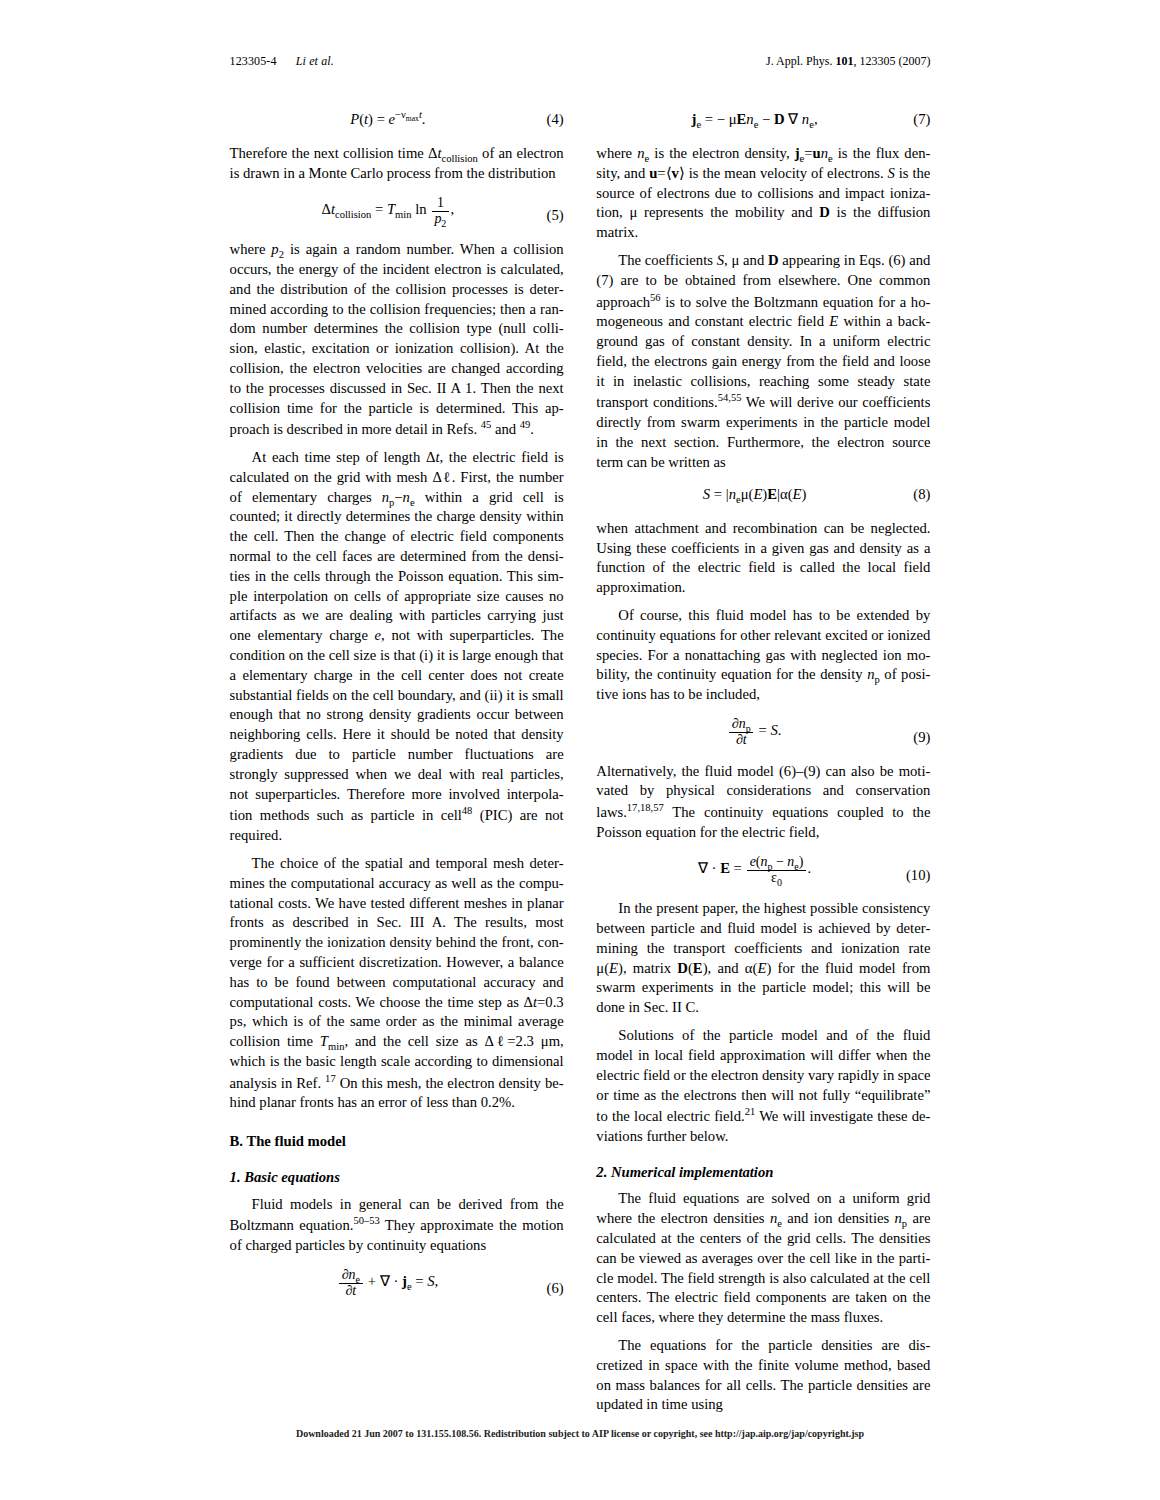123305-4 Li et al.
J. Appl. Phys. 101, 123305 (2007)
P(t) = e−νmaxt.
(4)
Therefore the next collision time Δtcollision of an electron is drawn in a Monte Carlo process from the distribution
Δtcollision = Tmin ln 1 p2,
(5)
where p2 is again a random number. When a collision occurs, the energy of the incident electron is calculated, and the distribution of the collision processes is determined according to the collision frequencies; then a random number determines the collision type (null collision, elastic, excitation or ionization collision). At the collision, the electron velocities are changed according to the processes discussed in Sec. II A 1. Then the next collision time for the particle is determined. This approach is described in more detail in Refs. 45 and 49.
At each time step of length Δt, the electric field is calculated on the grid with mesh Δℓ. First, the number of elementary charges np−ne within a grid cell is counted; it directly determines the charge density within the cell. Then the change of electric field components normal to the cell faces are determined from the densities in the cells through the Poisson equation. This simple interpolation on cells of appropriate size causes no artifacts as we are dealing with particles carrying just one elementary charge e, not with superparticles. The condition on the cell size is that (i) it is large enough that a elementary charge in the cell center does not create substantial fields on the cell boundary, and (ii) it is small enough that no strong density gradients occur between neighboring cells. Here it should be noted that density gradients due to particle number fluctuations are strongly suppressed when we deal with real particles, not superparticles. Therefore more involved interpolation methods such as particle in cell48 (PIC) are not required.
The choice of the spatial and temporal mesh determines the computational accuracy as well as the computational costs. We have tested different meshes in planar fronts as described in Sec. III A. The results, most prominently the ionization density behind the front, converge for a sufficient discretization. However, a balance has to be found between computational accuracy and computational costs. We choose the time step as Δt=0.3 ps, which is of the same order as the minimal average collision time Tmin, and the cell size as Δℓ=2.3 μm, which is the basic length scale according to dimensional analysis in Ref. 17 On this mesh, the electron density behind planar fronts has an error of less than 0.2%.
B. The fluid model
1. Basic equations
Fluid models in general can be derived from the Boltzmann equation.50–53 They approximate the motion of charged particles by continuity equations
∂ne∂t + ∇ · je = S,
(6)
je = − μEne − D ∇ ne,
(7)
where ne is the electron density, je=une is the flux density, and u=⟨v⟩ is the mean velocity of electrons. S is the source of electrons due to collisions and impact ionization, μ represents the mobility and D is the diffusion matrix.
The coefficients S, μ and D appearing in Eqs. (6) and (7) are to be obtained from elsewhere. One common approach56 is to solve the Boltzmann equation for a homogeneous and constant electric field E within a background gas of constant density. In a uniform electric field, the electrons gain energy from the field and loose it in inelastic collisions, reaching some steady state transport conditions.54,55 We will derive our coefficients directly from swarm experiments in the particle model in the next section. Furthermore, the electron source term can be written as
S = |neμ(E)E|α(E)
(8)
when attachment and recombination can be neglected. Using these coefficients in a given gas and density as a function of the electric field is called the local field approximation.
Of course, this fluid model has to be extended by continuity equations for other relevant excited or ionized species. For a nonattaching gas with neglected ion mobility, the continuity equation for the density np of positive ions has to be included,
∂np∂t = S.
(9)
Alternatively, the fluid model (6)–(9) can also be motivated by physical considerations and conservation laws.17,18,57 The continuity equations coupled to the Poisson equation for the electric field,
∇ · E = e(np − ne) ε0.
(10)
In the present paper, the highest possible consistency between particle and fluid model is achieved by determining the transport coefficients and ionization rate μ(E), matrix D(E), and α(E) for the fluid model from swarm experiments in the particle model; this will be done in Sec. II C.
Solutions of the particle model and of the fluid model in local field approximation will differ when the electric field or the electron density vary rapidly in space or time as the electrons then will not fully “equilibrate” to the local electric field.21 We will investigate these deviations further below.
2. Numerical implementation
The fluid equations are solved on a uniform grid where the electron densities ne and ion densities np are calculated at the centers of the grid cells. The densities can be viewed as averages over the cell like in the particle model. The field strength is also calculated at the cell centers. The electric field components are taken on the cell faces, where they determine the mass fluxes.
The equations for the particle densities are discretized in space with the finite volume method, based on mass balances for all cells. The particle densities are updated in time using
Downloaded 21 Jun 2007 to 131.155.108.56. Redistribution subject to AIP license or copyright, see http://jap.aip.org/jap/copyright.jsp